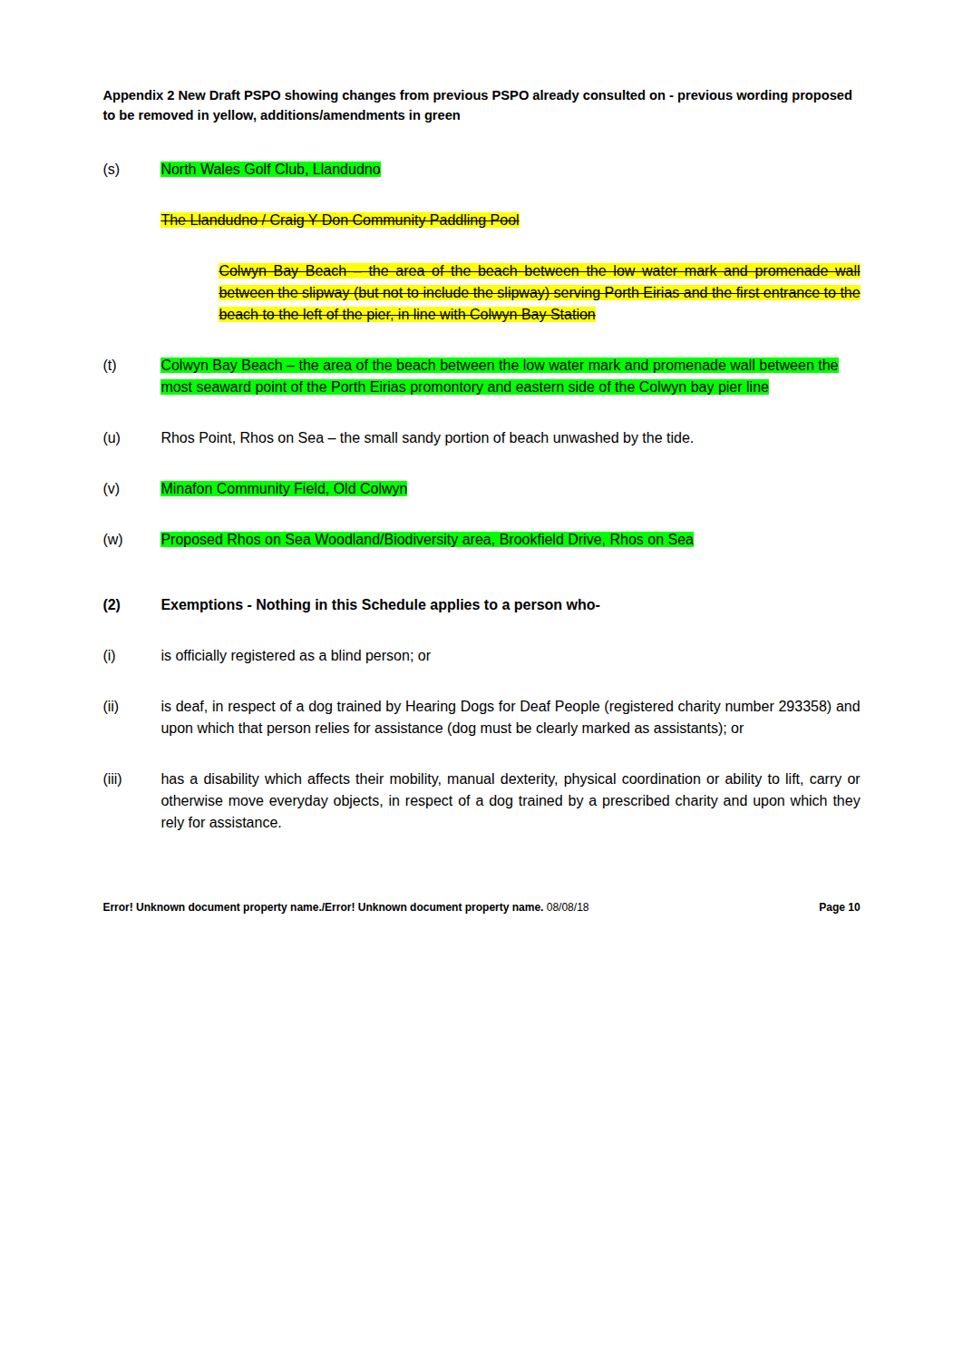Appendix 2 New Draft PSPO showing changes from previous PSPO already consulted on - previous wording proposed to be removed in yellow, additions/amendments in green
(s)
North Wales Golf Club, Llandudno
The Llandudno / Craig Y Don Community Paddling Pool
Colwyn Bay Beach – the area of the beach between the low water mark and promenade wall between the slipway (but not to include the slipway) serving Porth Eirias and the first entrance to the beach to the left of the pier, in line with Colwyn Bay Station
(t)
Colwyn Bay Beach – the area of the beach between the low water mark and promenade wall between the most seaward point of the Porth Eirias promontory and eastern side of the Colwyn bay pier line
(u)
Rhos Point, Rhos on Sea – the small sandy portion of beach unwashed by the tide.
(v)
Minafon Community Field, Old Colwyn
(w)
Proposed Rhos on Sea Woodland/Biodiversity area, Brookfield Drive, Rhos on Sea
(2)
Exemptions - Nothing in this Schedule applies to a person who-
(i)
is officially registered as a blind person; or
(ii)
is deaf, in respect of a dog trained by Hearing Dogs for Deaf People (registered charity number 293358) and upon which that person relies for assistance (dog must be clearly marked as assistants); or
(iii)
has a disability which affects their mobility, manual dexterity, physical coordination or ability to lift, carry or otherwise move everyday objects, in respect of a dog trained by a prescribed charity and upon which they rely for assistance.
Error! Unknown document property name./Error! Unknown document property name. 08/08/18
Page 10